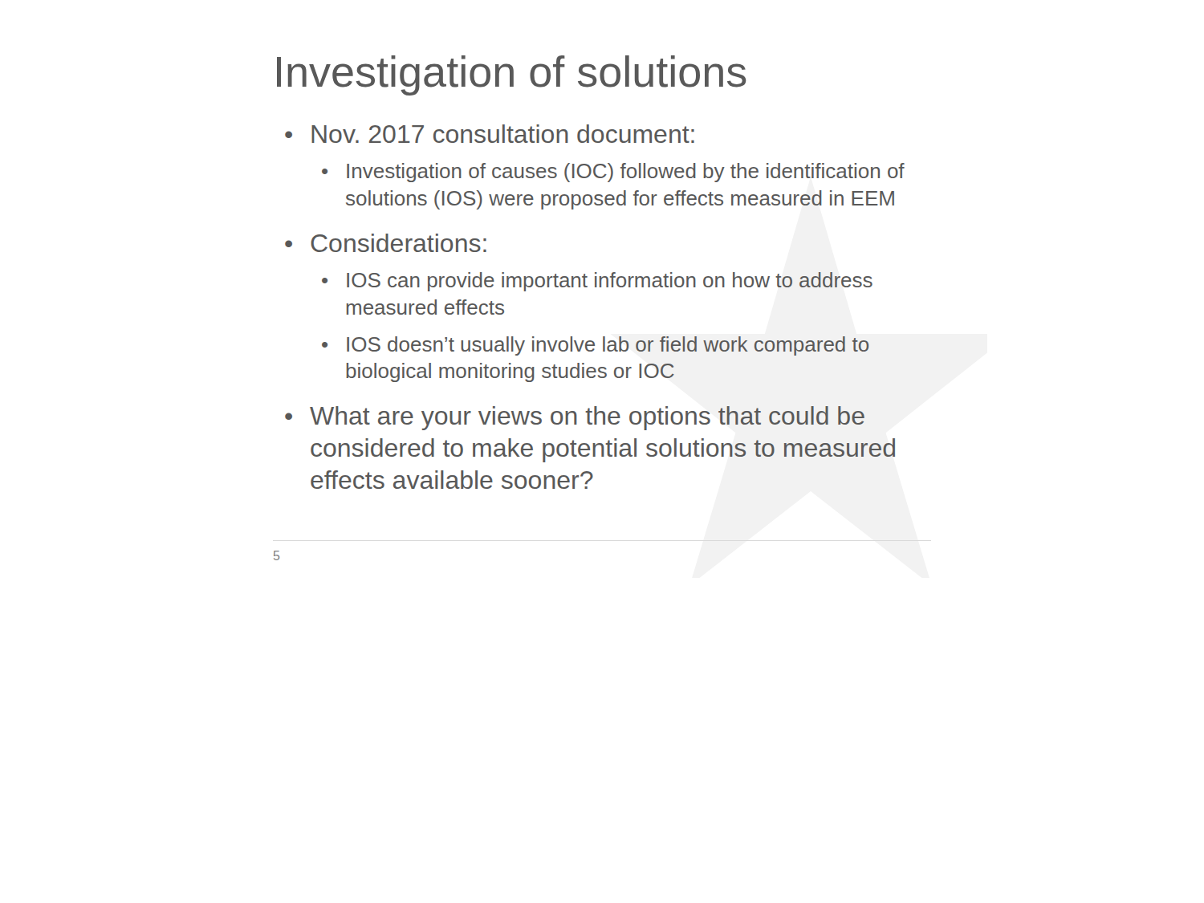Investigation of solutions
Nov. 2017 consultation document:
Investigation of causes (IOC) followed by the identification of solutions (IOS) were proposed for effects measured in EEM
Considerations:
IOS can provide important information on how to address measured effects
IOS doesn’t usually involve lab or field work compared to biological monitoring studies or IOC
What are your views on the options that could be considered to make potential solutions to measured effects available sooner?
5